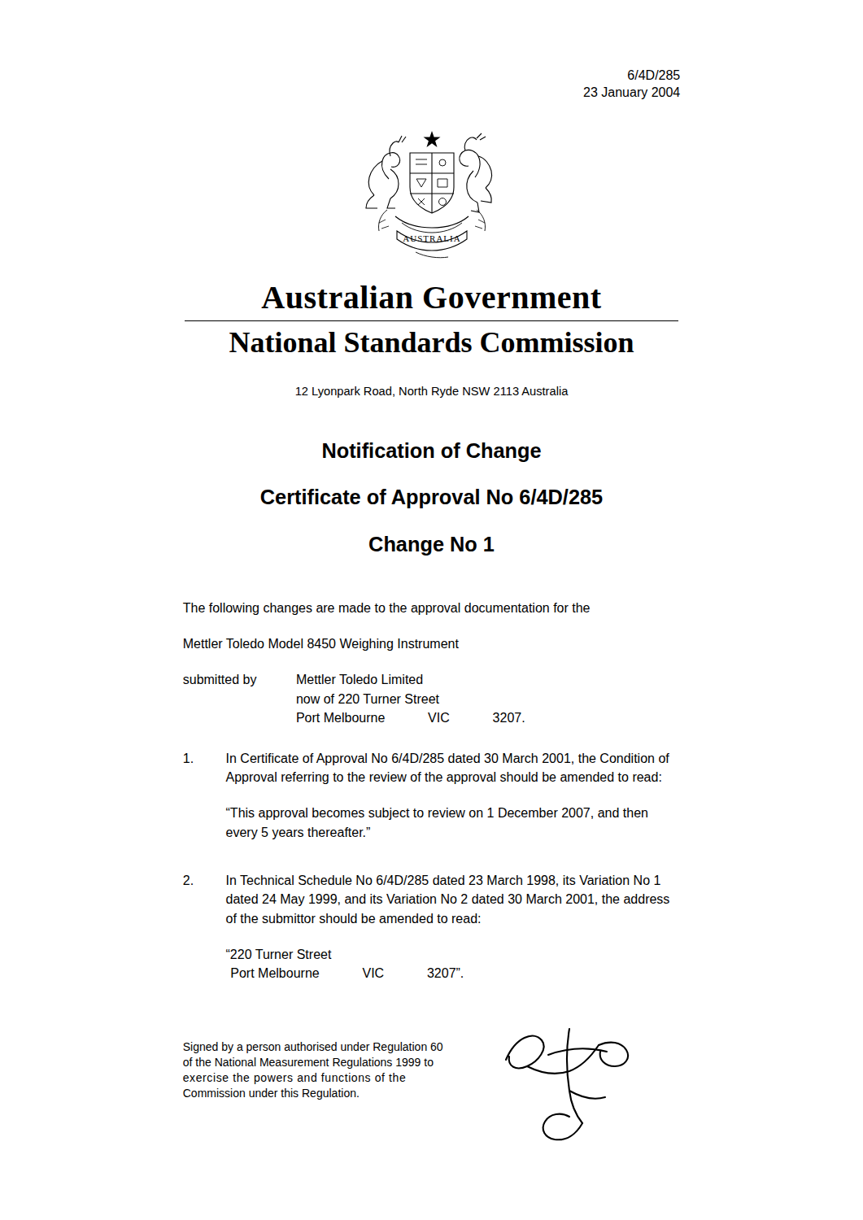6/4D/285
23 January 2004
AUSTRALIA
Australian Government
National Standards Commission
12 Lyonpark Road, North Ryde NSW 2113 Australia
Notification of Change
Certificate of Approval No 6/4D/285
Change No 1
The following changes are made to the approval documentation for the
Mettler Toledo Model 8450 Weighing Instrument
submitted by
Mettler Toledo Limited
now of 220 Turner Street
Port Melbourne VIC 3207.
In Certificate of Approval No 6/4D/285 dated 30 March 2001, the Condition of Approval referring to the review of the approval should be amended to read:
“This approval becomes subject to review on 1 December 2007, and then every 5 years thereafter.”
In Technical Schedule No 6/4D/285 dated 23 March 1998, its Variation No 1 dated 24 May 1999, and its Variation No 2 dated 30 March 2001, the address of the submittor should be amended to read:
“220 Turner Street
Port Melbourne VIC 3207”.
Signed by a person authorised under Regulation 60
of the National Measurement Regulations 1999 to
exercise the powers and functions of the
Commission under this Regulation.